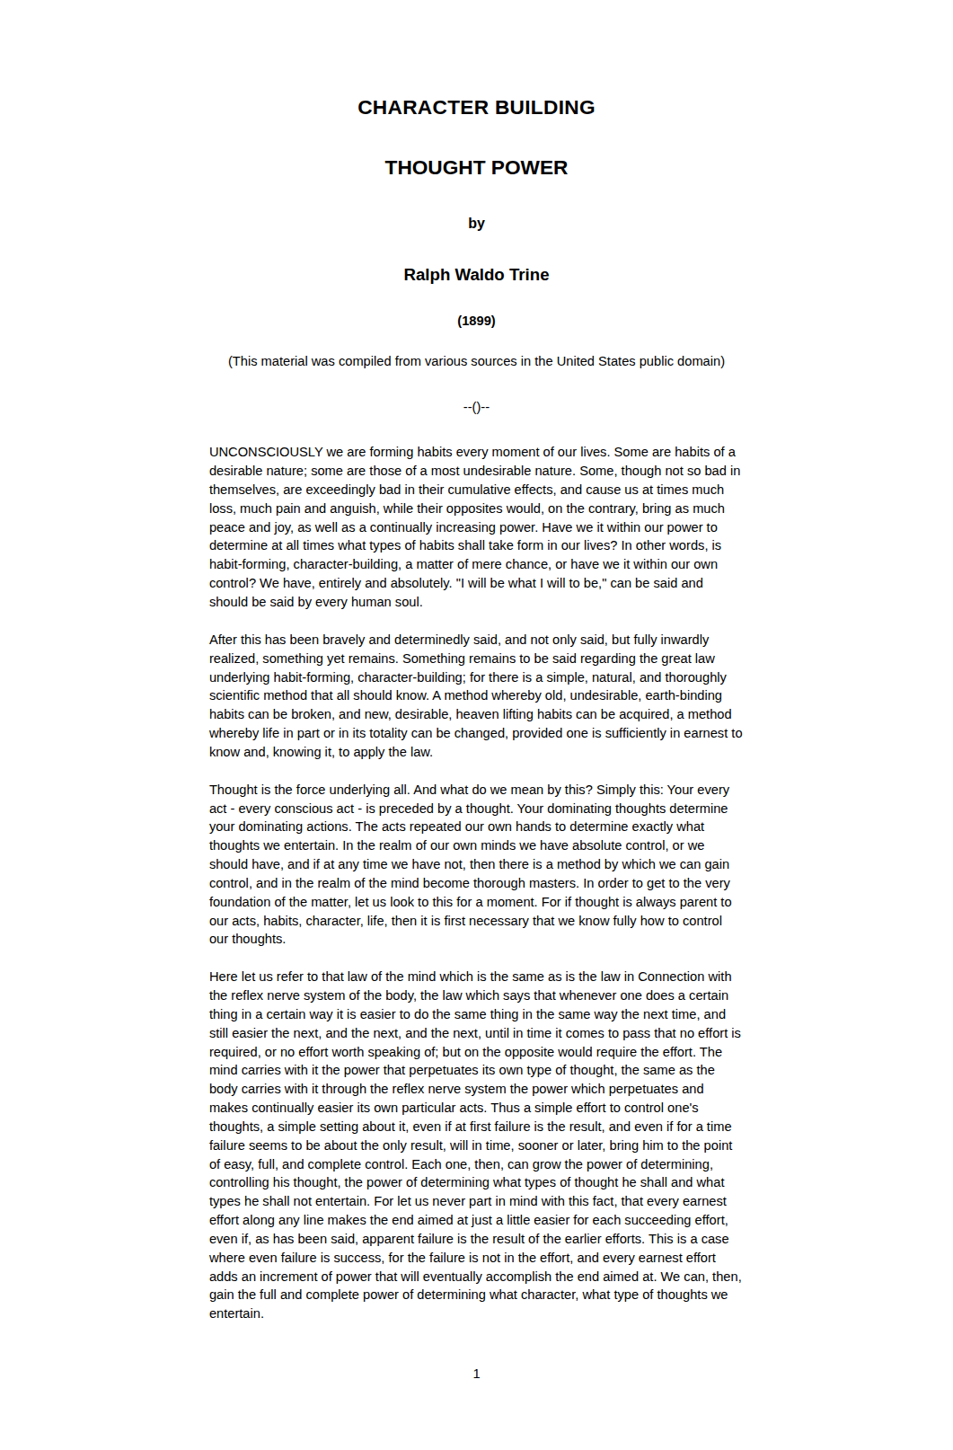CHARACTER BUILDING
THOUGHT POWER
by
Ralph Waldo Trine
(1899)
(This material was compiled from various sources in the United States public domain)
--()--
UNCONSCIOUSLY we are forming habits every moment of our lives. Some are habits of a desirable nature; some are those of a most undesirable nature. Some, though not so bad in themselves, are exceedingly bad in their cumulative effects, and cause us at times much loss, much pain and anguish, while their opposites would, on the contrary, bring as much peace and joy, as well as a continually increasing power. Have we it within our power to determine at all times what types of habits shall take form in our lives? In other words, is habit-forming, character-building, a matter of mere chance, or have we it within our own control? We have, entirely and absolutely. "I will be what I will to be," can be said and should be said by every human soul.
After this has been bravely and determinedly said, and not only said, but fully inwardly realized, something yet remains. Something remains to be said regarding the great law underlying habit-forming, character-building; for there is a simple, natural, and thoroughly scientific method that all should know. A method whereby old, undesirable, earth-binding habits can be broken, and new, desirable, heaven lifting habits can be acquired, a method whereby life in part or in its totality can be changed, provided one is sufficiently in earnest to know and, knowing it, to apply the law.
Thought is the force underlying all. And what do we mean by this? Simply this: Your every act - every conscious act - is preceded by a thought. Your dominating thoughts determine your dominating actions. The acts repeated our own hands to determine exactly what thoughts we entertain. In the realm of our own minds we have absolute control, or we should have, and if at any time we have not, then there is a method by which we can gain control, and in the realm of the mind become thorough masters. In order to get to the very foundation of the matter, let us look to this for a moment. For if thought is always parent to our acts, habits, character, life, then it is first necessary that we know fully how to control our thoughts.
Here let us refer to that law of the mind which is the same as is the law in Connection with the reflex nerve system of the body, the law which says that whenever one does a certain thing in a certain way it is easier to do the same thing in the same way the next time, and still easier the next, and the next, and the next, until in time it comes to pass that no effort is required, or no effort worth speaking of; but on the opposite would require the effort. The mind carries with it the power that perpetuates its own type of thought, the same as the body carries with it through the reflex nerve system the power which perpetuates and makes continually easier its own particular acts. Thus a simple effort to control one's thoughts, a simple setting about it, even if at first failure is the result, and even if for a time failure seems to be about the only result, will in time, sooner or later, bring him to the point of easy, full, and complete control. Each one, then, can grow the power of determining, controlling his thought, the power of determining what types of thought he shall and what types he shall not entertain. For let us never part in mind with this fact, that every earnest effort along any line makes the end aimed at just a little easier for each succeeding effort, even if, as has been said, apparent failure is the result of the earlier efforts. This is a case where even failure is success, for the failure is not in the effort, and every earnest effort adds an increment of power that will eventually accomplish the end aimed at. We can, then, gain the full and complete power of determining what character, what type of thoughts we entertain.
1